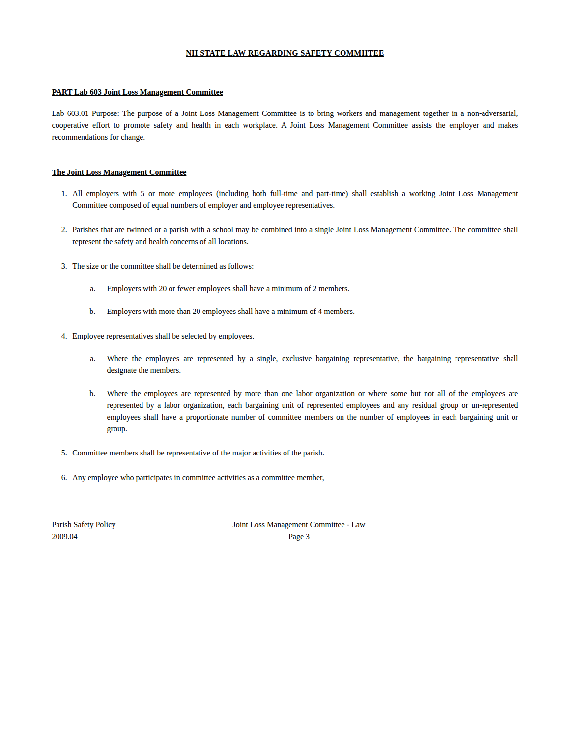NH STATE LAW REGARDING SAFETY COMMIITEE
PART Lab 603 Joint Loss Management Committee
Lab 603.01 Purpose: The purpose of a Joint Loss Management Committee is to bring workers and management together in a non-adversarial, cooperative effort to promote safety and health in each workplace. A Joint Loss Management Committee assists the employer and makes recommendations for change.
The Joint Loss Management Committee
All employers with 5 or more employees (including both full-time and part-time) shall establish a working Joint Loss Management Committee composed of equal numbers of employer and employee representatives.
Parishes that are twinned or a parish with a school may be combined into a single Joint Loss Management Committee. The committee shall represent the safety and health concerns of all locations.
The size or the committee shall be determined as follows:
Employers with 20 or fewer employees shall have a minimum of 2 members.
Employers with more than 20 employees shall have a minimum of 4 members.
Employee representatives shall be selected by employees.
Where the employees are represented by a single, exclusive bargaining representative, the bargaining representative shall designate the members.
Where the employees are represented by more than one labor organization or where some but not all of the employees are represented by a labor organization, each bargaining unit of represented employees and any residual group or un-represented employees shall have a proportionate number of committee members on the number of employees in each bargaining unit or group.
Committee members shall be representative of the major activities of the parish.
Any employee who participates in committee activities as a committee member,
| Parish Safety Policy 2009.04 | Joint Loss Management Committee - Law Page 3 | |